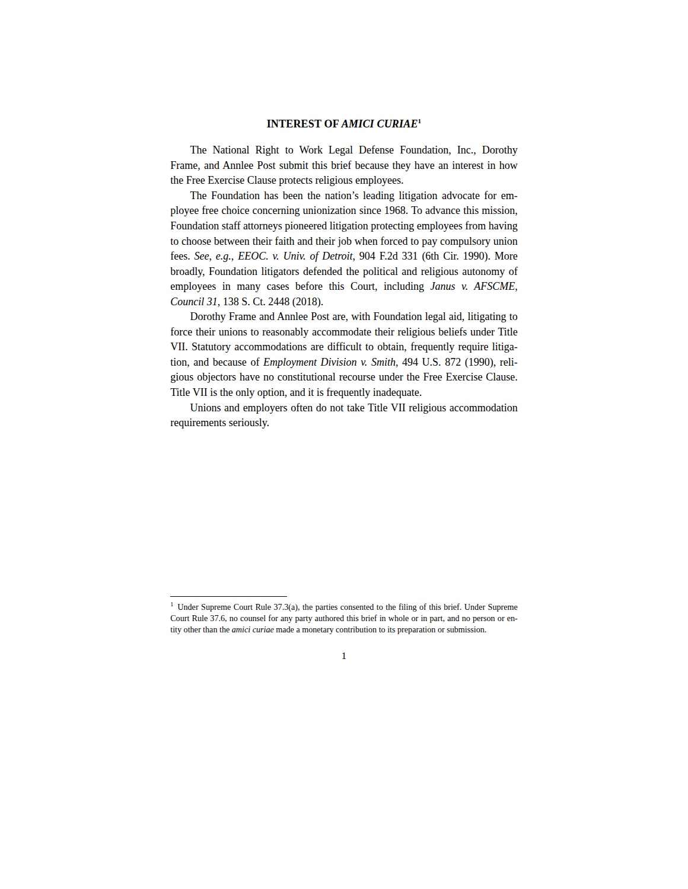INTEREST OF AMICI CURIAE1
The National Right to Work Legal Defense Foundation, Inc., Dorothy Frame, and Annlee Post submit this brief because they have an interest in how the Free Exercise Clause protects religious employees.
The Foundation has been the nation’s leading litigation advocate for employee free choice concerning unionization since 1968. To advance this mission, Foundation staff attorneys pioneered litigation protecting employees from having to choose between their faith and their job when forced to pay compulsory union fees. See, e.g., EEOC. v. Univ. of Detroit, 904 F.2d 331 (6th Cir. 1990). More broadly, Foundation litigators defended the political and religious autonomy of employees in many cases before this Court, including Janus v. AFSCME, Council 31, 138 S. Ct. 2448 (2018).
Dorothy Frame and Annlee Post are, with Foundation legal aid, litigating to force their unions to reasonably accommodate their religious beliefs under Title VII. Statutory accommodations are difficult to obtain, frequently require litigation, and because of Employment Division v. Smith, 494 U.S. 872 (1990), religious objectors have no constitutional recourse under the Free Exercise Clause. Title VII is the only option, and it is frequently inadequate.
Unions and employers often do not take Title VII religious accommodation requirements seriously.
1 Under Supreme Court Rule 37.3(a), the parties consented to the filing of this brief. Under Supreme Court Rule 37.6, no counsel for any party authored this brief in whole or in part, and no person or entity other than the amici curiae made a monetary contribution to its preparation or submission.
1